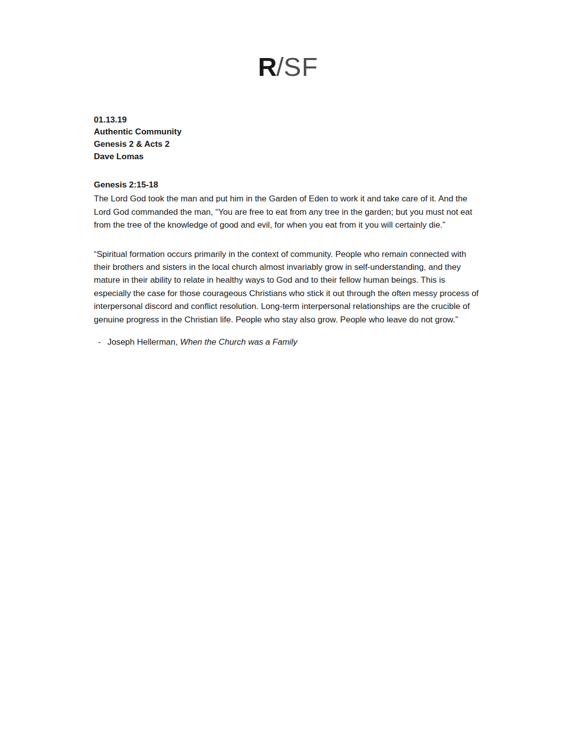R/SF
01.13.19
Authentic Community
Genesis 2 & Acts 2
Dave Lomas
Genesis 2:15-18
The Lord God took the man and put him in the Garden of Eden to work it and take care of it. And the Lord God commanded the man, “You are free to eat from any tree in the garden; but you must not eat from the tree of the knowledge of good and evil, for when you eat from it you will certainly die.”
“Spiritual formation occurs primarily in the context of community. People who remain connected with their brothers and sisters in the local church almost invariably grow in self-understanding, and they mature in their ability to relate in healthy ways to God and to their fellow human beings. This is especially the case for those courageous Christians who stick it out through the often messy process of interpersonal discord and conflict resolution. Long-term interpersonal relationships are the crucible of genuine progress in the Christian life. People who stay also grow. People who leave do not grow.”
Joseph Hellerman, When the Church was a Family